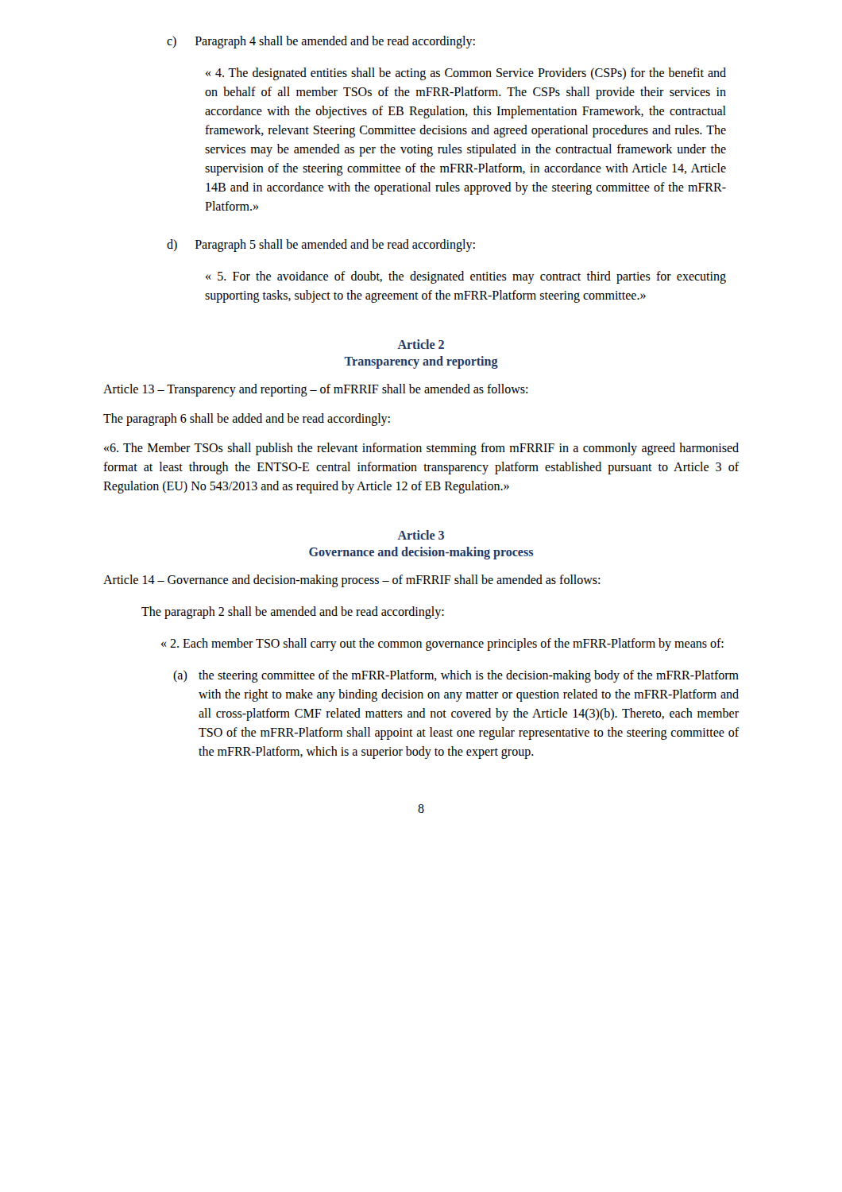c)
Paragraph 4 shall be amended and be read accordingly:
« 4. The designated entities shall be acting as Common Service Providers (CSPs) for the benefit and on behalf of all member TSOs of the mFRR-Platform. The CSPs shall provide their services in accordance with the objectives of EB Regulation, this Implementation Framework, the contractual framework, relevant Steering Committee decisions and agreed operational procedures and rules. The services may be amended as per the voting rules stipulated in the contractual framework under the supervision of the steering committee of the mFRR-Platform, in accordance with Article 14, Article 14B and in accordance with the operational rules approved by the steering committee of the mFRR-Platform.»
d)
Paragraph 5 shall be amended and be read accordingly:
« 5. For the avoidance of doubt, the designated entities may contract third parties for executing supporting tasks, subject to the agreement of the mFRR-Platform steering committee.»
Article 2Transparency and reporting
Article 13 – Transparency and reporting – of mFRRIF shall be amended as follows:
The paragraph 6 shall be added and be read accordingly:
«6. The Member TSOs shall publish the relevant information stemming from mFRRIF in a commonly agreed harmonised format at least through the ENTSO-E central information transparency platform established pursuant to Article 3 of Regulation (EU) No 543/2013 and as required by Article 12 of EB Regulation.»
Article 3Governance and decision-making process
Article 14 – Governance and decision-making process – of mFRRIF shall be amended as follows:
The paragraph 2 shall be amended and be read accordingly:
« 2. Each member TSO shall carry out the common governance principles of the mFRR-Platform by means of:
(a)
the steering committee of the mFRR-Platform, which is the decision-making body of the mFRR-Platform with the right to make any binding decision on any matter or question related to the mFRR-Platform and all cross-platform CMF related matters and not covered by the Article 14(3)(b). Thereto, each member TSO of the mFRR-Platform shall appoint at least one regular representative to the steering committee of the mFRR-Platform, which is a superior body to the expert group.
8